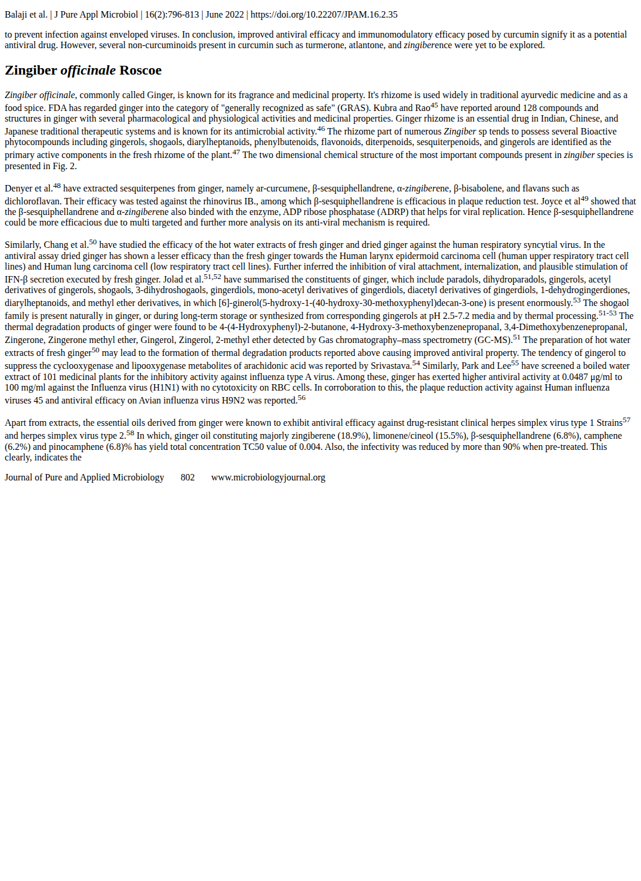Balaji et al. | J Pure Appl Microbiol | 16(2):796-813 | June 2022 | https://doi.org/10.22207/JPAM.16.2.35
to prevent infection against enveloped viruses. In conclusion, improved antiviral efficacy and immunomodulatory efficacy posed by curcumin signify it as a potential antiviral drug. However, several non-curcuminoids present in curcumin such as turmerone, atlantone, and zingiberence were yet to be explored.
Zingiber officinale Roscoe
Zingiber officinale, commonly called Ginger, is known for its fragrance and medicinal property. It's rhizome is used widely in traditional ayurvedic medicine and as a food spice. FDA has regarded ginger into the category of "generally recognized as safe" (GRAS). Kubra and Rao45 have reported around 128 compounds and structures in ginger with several pharmacological and physiological activities and medicinal properties. Ginger rhizome is an essential drug in Indian, Chinese, and Japanese traditional therapeutic systems and is known for its antimicrobial activity.46 The rhizome part of numerous Zingiber sp tends to possess several Bioactive phytocompounds including gingerols, shogaols, diarylheptanoids, phenylbutenoids, flavonoids, diterpenoids, sesquiterpenoids, and gingerols are identified as the primary active components in the fresh rhizome of the plant.47 The two dimensional chemical structure of the most important compounds present in zingiber species is presented in Fig. 2.
Denyer et al.48 have extracted sesquiterpenes from ginger, namely ar-curcumene, β-sesquiphellandrene, α-zingiberene, β-bisabolene, and flavans such as dichloroflavan. Their efficacy was tested against the rhinovirus IB., among which β-sesquiphellandrene is efficacious in plaque reduction test. Joyce et al49 showed that the β-sesquiphellandrene and α-zingiberene also binded with the enzyme, ADP ribose phosphatase (ADRP) that helps for viral replication. Hence β-sesquiphellandrene could be more efficacious due to multi targeted and further more analysis on its anti-viral mechanism is required.
Similarly, Chang et al.50 have studied the efficacy of the hot water extracts of fresh ginger and dried ginger against the human respiratory syncytial virus. In the antiviral assay dried ginger has shown a lesser efficacy than the fresh ginger towards the Human larynx epidermoid carcinoma cell (human upper respiratory tract cell lines) and Human lung carcinoma cell (low respiratory tract cell lines). Further inferred the inhibition of viral attachment, internalization, and plausible stimulation of IFN-β secretion executed by fresh ginger. Jolad et al.51,52 have summarised the constituents of ginger, which include paradols, dihydroparadols, gingerols, acetyl derivatives of gingerols, shogaols, 3-dihydroshogaols, gingerdiols, mono-acetyl derivatives of gingerdiols, diacetyl derivatives of gingerdiols, 1-dehydrogingerdiones, diarylheptanoids, and methyl ether derivatives, in which [6]-ginerol(5-hydroxy-1-(40-hydroxy-30-methoxyphenyl)decan-3-one) is present enormously.53 The shogaol family is present naturally in ginger, or during long-term storage or synthesized from corresponding gingerols at pH 2.5-7.2 media and by thermal processing.51-53 The thermal degradation products of ginger were found to be 4-(4-Hydroxyphenyl)-2-butanone, 4-Hydroxy-3-methoxybenzenepropanal, 3,4-Dimethoxybenzenepropanal, Zingerone, Zingerone methyl ether, Gingerol, Zingerol, 2-methyl ether detected by Gas chromatography–mass spectrometry (GC-MS).51 The preparation of hot water extracts of fresh ginger50 may lead to the formation of thermal degradation products reported above causing improved antiviral property. The tendency of gingerol to suppress the cyclooxygenase and lipooxygenase metabolites of arachidonic acid was reported by Srivastava.54 Similarly, Park and Lee55 have screened a boiled water extract of 101 medicinal plants for the inhibitory activity against influenza type A virus. Among these, ginger has exerted higher antiviral activity at 0.0487 μg/ml to 100 mg/ml against the Influenza virus (H1N1) with no cytotoxicity on RBC cells. In corroboration to this, the plaque reduction activity against Human influenza viruses 45 and antiviral efficacy on Avian influenza virus H9N2 was reported.56
Apart from extracts, the essential oils derived from ginger were known to exhibit antiviral efficacy against drug-resistant clinical herpes simplex virus type 1 Strains57 and herpes simplex virus type 2.58 In which, ginger oil constituting majorly zingiberene (18.9%), limonene/cineol (15.5%), β-sesquiphellandrene (6.8%), camphene (6.2%) and pinocamphene (6.8)% has yield total concentration TC50 value of 0.004. Also, the infectivity was reduced by more than 90% when pre-treated. This clearly, indicates the
Journal of Pure and Applied Microbiology 802 www.microbiologyjournal.org